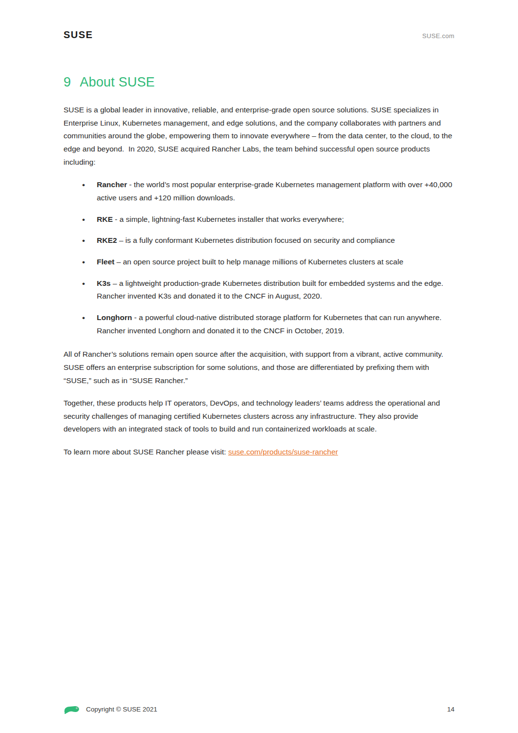SUSE
SUSE.com
9 About SUSE
SUSE is a global leader in innovative, reliable, and enterprise-grade open source solutions. SUSE specializes in Enterprise Linux, Kubernetes management, and edge solutions, and the company collaborates with partners and communities around the globe, empowering them to innovate everywhere – from the data center, to the cloud, to the edge and beyond. In 2020, SUSE acquired Rancher Labs, the team behind successful open source products including:
Rancher - the world’s most popular enterprise-grade Kubernetes management platform with over +40,000 active users and +120 million downloads.
RKE - a simple, lightning-fast Kubernetes installer that works everywhere;
RKE2 – is a fully conformant Kubernetes distribution focused on security and compliance
Fleet – an open source project built to help manage millions of Kubernetes clusters at scale
K3s – a lightweight production-grade Kubernetes distribution built for embedded systems and the edge. Rancher invented K3s and donated it to the CNCF in August, 2020.
Longhorn - a powerful cloud-native distributed storage platform for Kubernetes that can run anywhere. Rancher invented Longhorn and donated it to the CNCF in October, 2019.
All of Rancher’s solutions remain open source after the acquisition, with support from a vibrant, active community. SUSE offers an enterprise subscription for some solutions, and those are differentiated by prefixing them with “SUSE,” such as in “SUSE Rancher.”
Together, these products help IT operators, DevOps, and technology leaders’ teams address the operational and security challenges of managing certified Kubernetes clusters across any infrastructure. They also provide developers with an integrated stack of tools to build and run containerized workloads at scale.
To learn more about SUSE Rancher please visit: suse.com/products/suse-rancher
Copyright © SUSE 2021
14